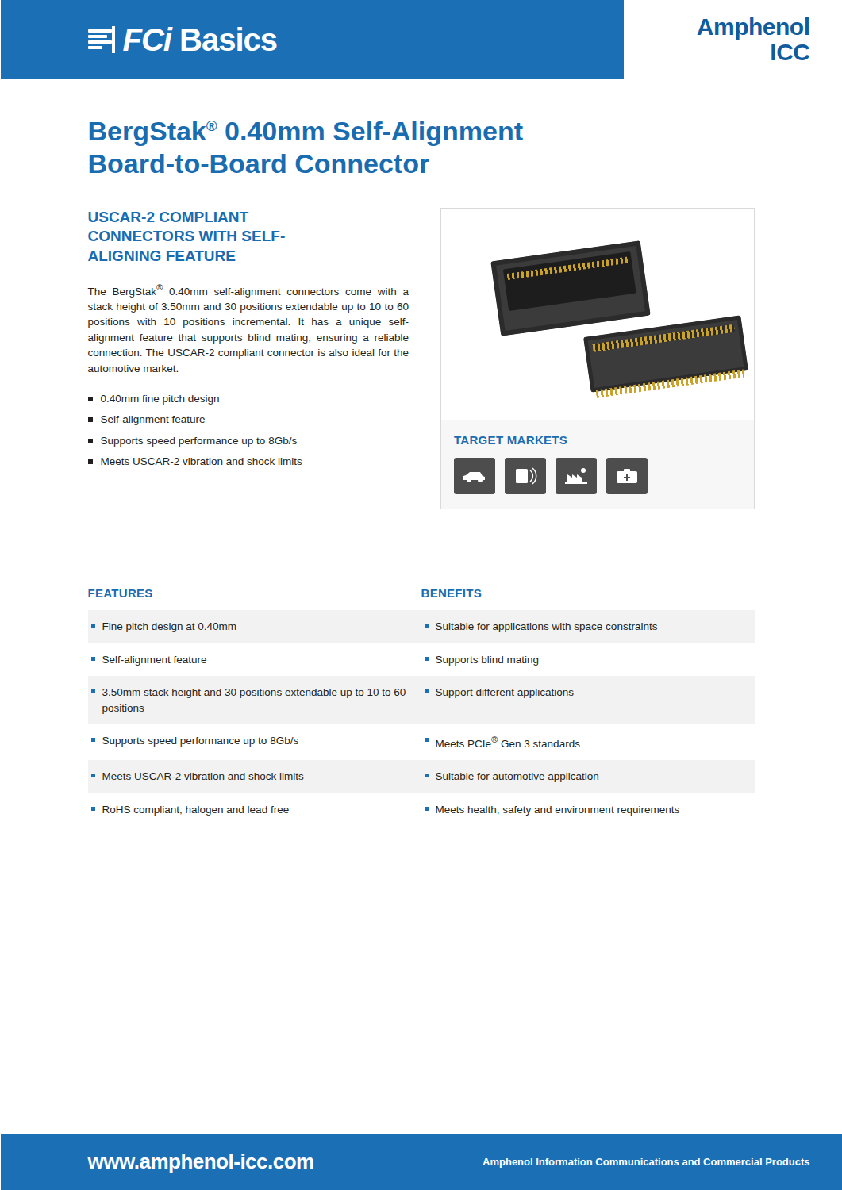FCi Basics
Amphenol
ICC
BergStak® 0.40mm Self-Alignment
Board-to-Board Connector
USCAR-2 Compliant
Connectors with Self-
Aligning Feature
The BergStak® 0.40mm self-alignment connectors come with a stack height of 3.50mm and 30 positions extendable up to 10 to 60 positions with 10 positions incremental. It has a unique self-alignment feature that supports blind mating, ensuring a reliable connection. The USCAR-2 compliant connector is also ideal for the automotive market.
0.40mm fine pitch design
Self-alignment feature
Supports speed performance up to 8Gb/s
Meets USCAR-2 vibration and shock limits
Target Markets
Features
Benefits
| Fine pitch design at 0.40mm | Suitable for applications with space constraints |
| Self-alignment feature | Supports blind mating |
| 3.50mm stack height and 30 positions extendable up to 10 to 60 positions | Support different applications |
| Supports speed performance up to 8Gb/s | Meets PCIe ® Gen 3 standards |
| Meets USCAR-2 vibration and shock limits | Suitable for automotive application |
| RoHS compliant, halogen and lead free | Meets health, safety and environment requirements |
www.amphenol-icc.com
Amphenol Information Communications and Commercial Products